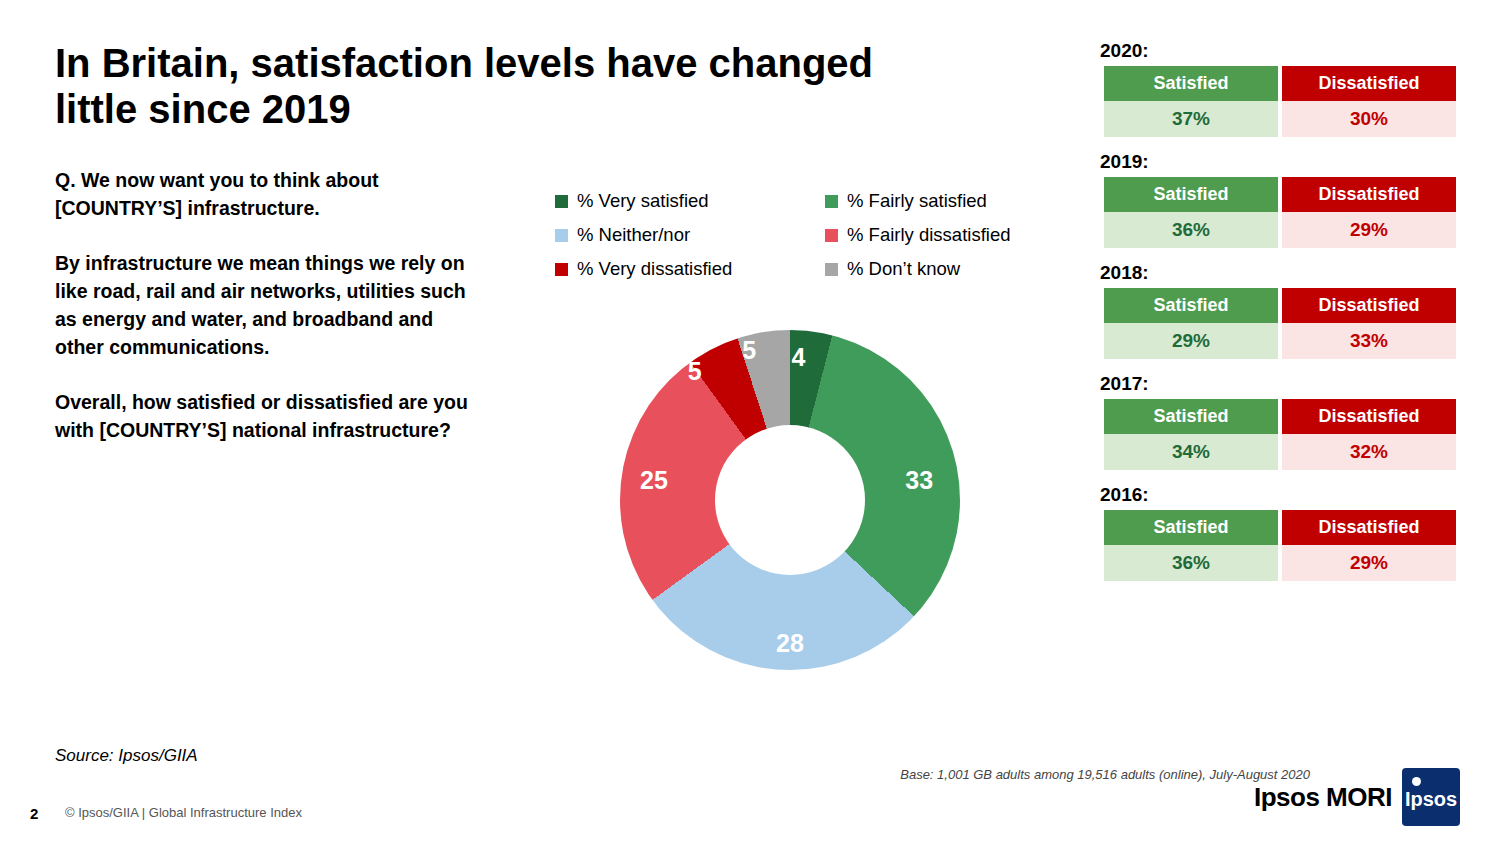In Britain, satisfaction levels have changed little since 2019
Q. We now want you to think about [COUNTRY’S] infrastructure.
By infrastructure we mean things we rely on like road, rail and air networks, utilities such as energy and water, and broadband and other communications.
Overall, how satisfied or dissatisfied are you with [COUNTRY’S] national infrastructure?
% Very satisfied % Fairly satisfied % Neither/nor % Fairly dissatisfied % Very dissatisfied % Don’t know
4
33
28
25
5
5
2020:
| Satisfied | Dissatisfied |
| --- | --- |
| 37% | 30% |
2019:
| Satisfied | Dissatisfied |
| --- | --- |
| 36% | 29% |
2018:
| Satisfied | Dissatisfied |
| --- | --- |
| 29% | 33% |
2017:
| Satisfied | Dissatisfied |
| --- | --- |
| 34% | 32% |
2016:
| Satisfied | Dissatisfied |
| --- | --- |
| 36% | 29% |
Source: Ipsos/GIIA
Base: 1,001 GB adults among 19,516 adults (online), July-August 2020
2
© Ipsos/GIIA | Global Infrastructure Index
Ipsos MORI
Ipsos